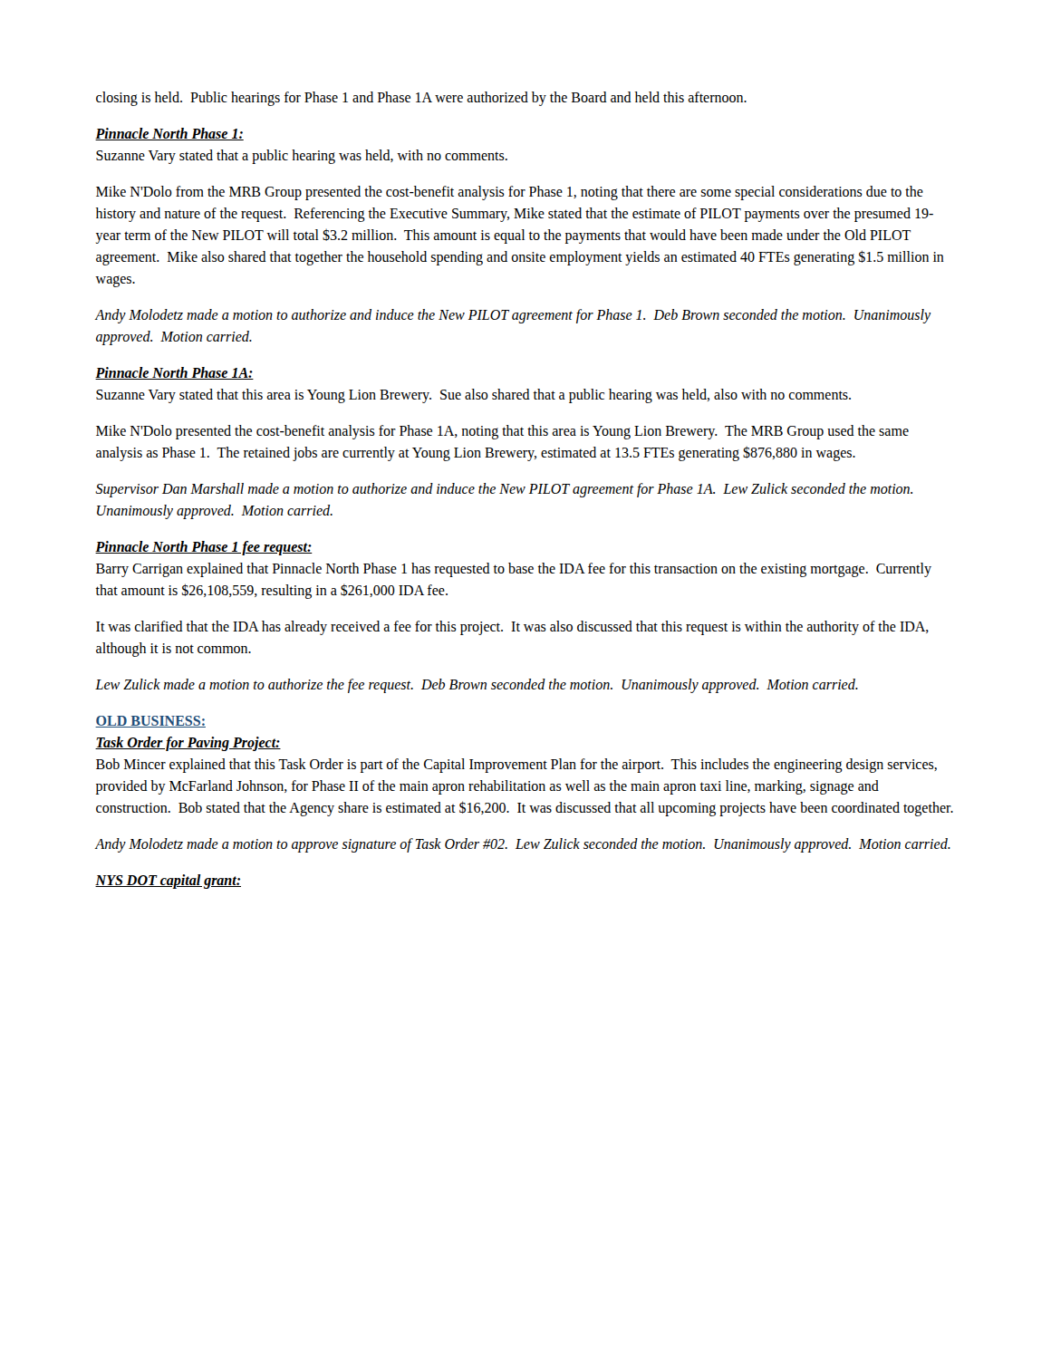closing is held. Public hearings for Phase 1 and Phase 1A were authorized by the Board and held this afternoon.
Pinnacle North Phase 1:
Suzanne Vary stated that a public hearing was held, with no comments.
Mike N'Dolo from the MRB Group presented the cost-benefit analysis for Phase 1, noting that there are some special considerations due to the history and nature of the request. Referencing the Executive Summary, Mike stated that the estimate of PILOT payments over the presumed 19-year term of the New PILOT will total $3.2 million. This amount is equal to the payments that would have been made under the Old PILOT agreement. Mike also shared that together the household spending and onsite employment yields an estimated 40 FTEs generating $1.5 million in wages.
Andy Molodetz made a motion to authorize and induce the New PILOT agreement for Phase 1. Deb Brown seconded the motion. Unanimously approved. Motion carried.
Pinnacle North Phase 1A:
Suzanne Vary stated that this area is Young Lion Brewery. Sue also shared that a public hearing was held, also with no comments.
Mike N'Dolo presented the cost-benefit analysis for Phase 1A, noting that this area is Young Lion Brewery. The MRB Group used the same analysis as Phase 1. The retained jobs are currently at Young Lion Brewery, estimated at 13.5 FTEs generating $876,880 in wages.
Supervisor Dan Marshall made a motion to authorize and induce the New PILOT agreement for Phase 1A. Lew Zulick seconded the motion. Unanimously approved. Motion carried.
Pinnacle North Phase 1 fee request:
Barry Carrigan explained that Pinnacle North Phase 1 has requested to base the IDA fee for this transaction on the existing mortgage. Currently that amount is $26,108,559, resulting in a $261,000 IDA fee.
It was clarified that the IDA has already received a fee for this project. It was also discussed that this request is within the authority of the IDA, although it is not common.
Lew Zulick made a motion to authorize the fee request. Deb Brown seconded the motion. Unanimously approved. Motion carried.
OLD BUSINESS:
Task Order for Paving Project:
Bob Mincer explained that this Task Order is part of the Capital Improvement Plan for the airport. This includes the engineering design services, provided by McFarland Johnson, for Phase II of the main apron rehabilitation as well as the main apron taxi line, marking, signage and construction. Bob stated that the Agency share is estimated at $16,200. It was discussed that all upcoming projects have been coordinated together.
Andy Molodetz made a motion to approve signature of Task Order #02. Lew Zulick seconded the motion. Unanimously approved. Motion carried.
NYS DOT capital grant: